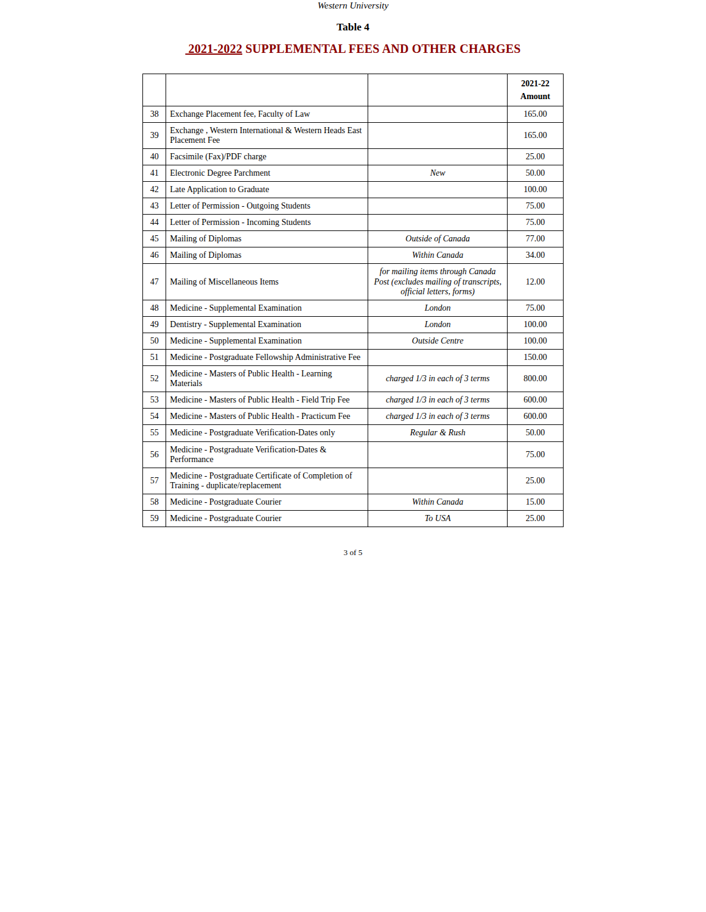Western University
Table 4
2021-2022 SUPPLEMENTAL FEES AND OTHER CHARGES
| | | | 2021-22 Amount |
| --- | --- | --- | --- |
| 38 | Exchange Placement fee, Faculty of Law | | 165.00 |
| 39 | Exchange , Western International & Western Heads East Placement Fee | | 165.00 |
| 40 | Facsimile (Fax)/PDF charge | | 25.00 |
| 41 | Electronic Degree Parchment | New | 50.00 |
| 42 | Late Application to Graduate | | 100.00 |
| 43 | Letter of Permission - Outgoing Students | | 75.00 |
| 44 | Letter of Permission - Incoming Students | | 75.00 |
| 45 | Mailing of Diplomas | Outside of Canada | 77.00 |
| 46 | Mailing of Diplomas | Within Canada | 34.00 |
| 47 | Mailing of Miscellaneous Items | for mailing items through Canada Post (excludes mailing of transcripts, official letters, forms) | 12.00 |
| 48 | Medicine - Supplemental Examination | London | 75.00 |
| 49 | Dentistry - Supplemental Examination | London | 100.00 |
| 50 | Medicine - Supplemental Examination | Outside Centre | 100.00 |
| 51 | Medicine - Postgraduate Fellowship Administrative Fee | | 150.00 |
| 52 | Medicine - Masters of Public Health - Learning Materials | charged 1/3 in each of 3 terms | 800.00 |
| 53 | Medicine - Masters of Public Health - Field Trip Fee | charged 1/3 in each of 3 terms | 600.00 |
| 54 | Medicine - Masters of Public Health - Practicum Fee | charged 1/3 in each of 3 terms | 600.00 |
| 55 | Medicine - Postgraduate Verification-Dates only | Regular & Rush | 50.00 |
| 56 | Medicine - Postgraduate Verification-Dates & Performance | | 75.00 |
| 57 | Medicine - Postgraduate Certificate of Completion of Training - duplicate/replacement | | 25.00 |
| 58 | Medicine - Postgraduate Courier | Within Canada | 15.00 |
| 59 | Medicine - Postgraduate Courier | To USA | 25.00 |
3 of 5